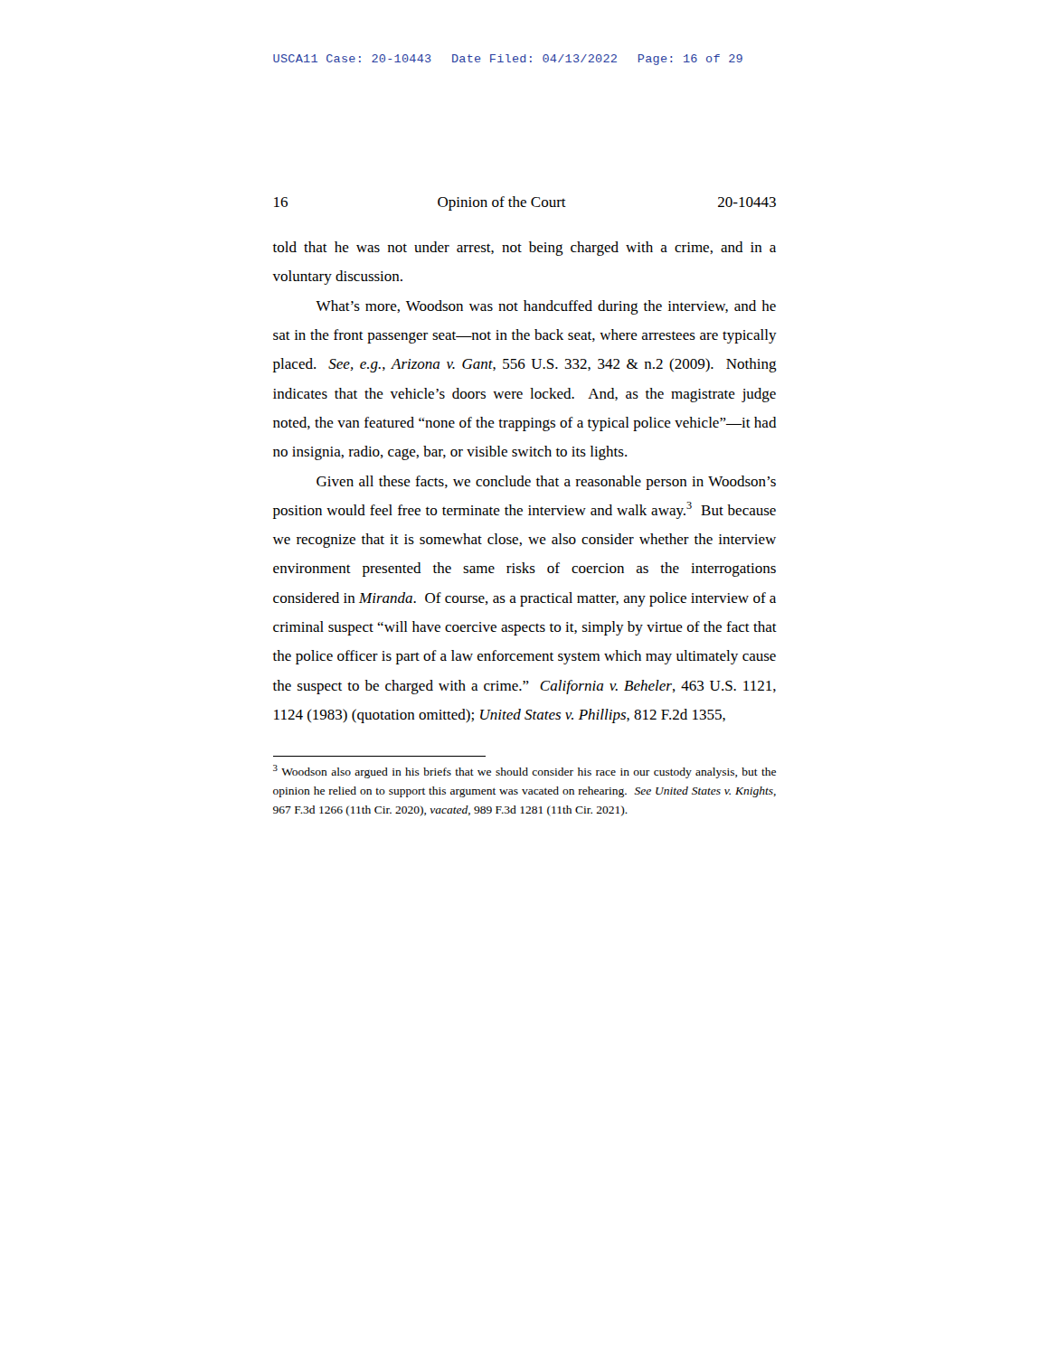USCA11 Case: 20-10443 Date Filed: 04/13/2022 Page: 16 of 29
16 Opinion of the Court 20-10443
told that he was not under arrest, not being charged with a crime, and in a voluntary discussion.
What’s more, Woodson was not handcuffed during the interview, and he sat in the front passenger seat—not in the back seat, where arrestees are typically placed. See, e.g., Arizona v. Gant, 556 U.S. 332, 342 & n.2 (2009). Nothing indicates that the vehicle’s doors were locked. And, as the magistrate judge noted, the van featured “none of the trappings of a typical police vehicle”—it had no insignia, radio, cage, bar, or visible switch to its lights.
Given all these facts, we conclude that a reasonable person in Woodson’s position would feel free to terminate the interview and walk away.3 But because we recognize that it is somewhat close, we also consider whether the interview environment presented the same risks of coercion as the interrogations considered in Miranda. Of course, as a practical matter, any police interview of a criminal suspect “will have coercive aspects to it, simply by virtue of the fact that the police officer is part of a law enforcement system which may ultimately cause the suspect to be charged with a crime.” California v. Beheler, 463 U.S. 1121, 1124 (1983) (quotation omitted); United States v. Phillips, 812 F.2d 1355,
3 Woodson also argued in his briefs that we should consider his race in our custody analysis, but the opinion he relied on to support this argument was vacated on rehearing. See United States v. Knights, 967 F.3d 1266 (11th Cir. 2020), vacated, 989 F.3d 1281 (11th Cir. 2021).